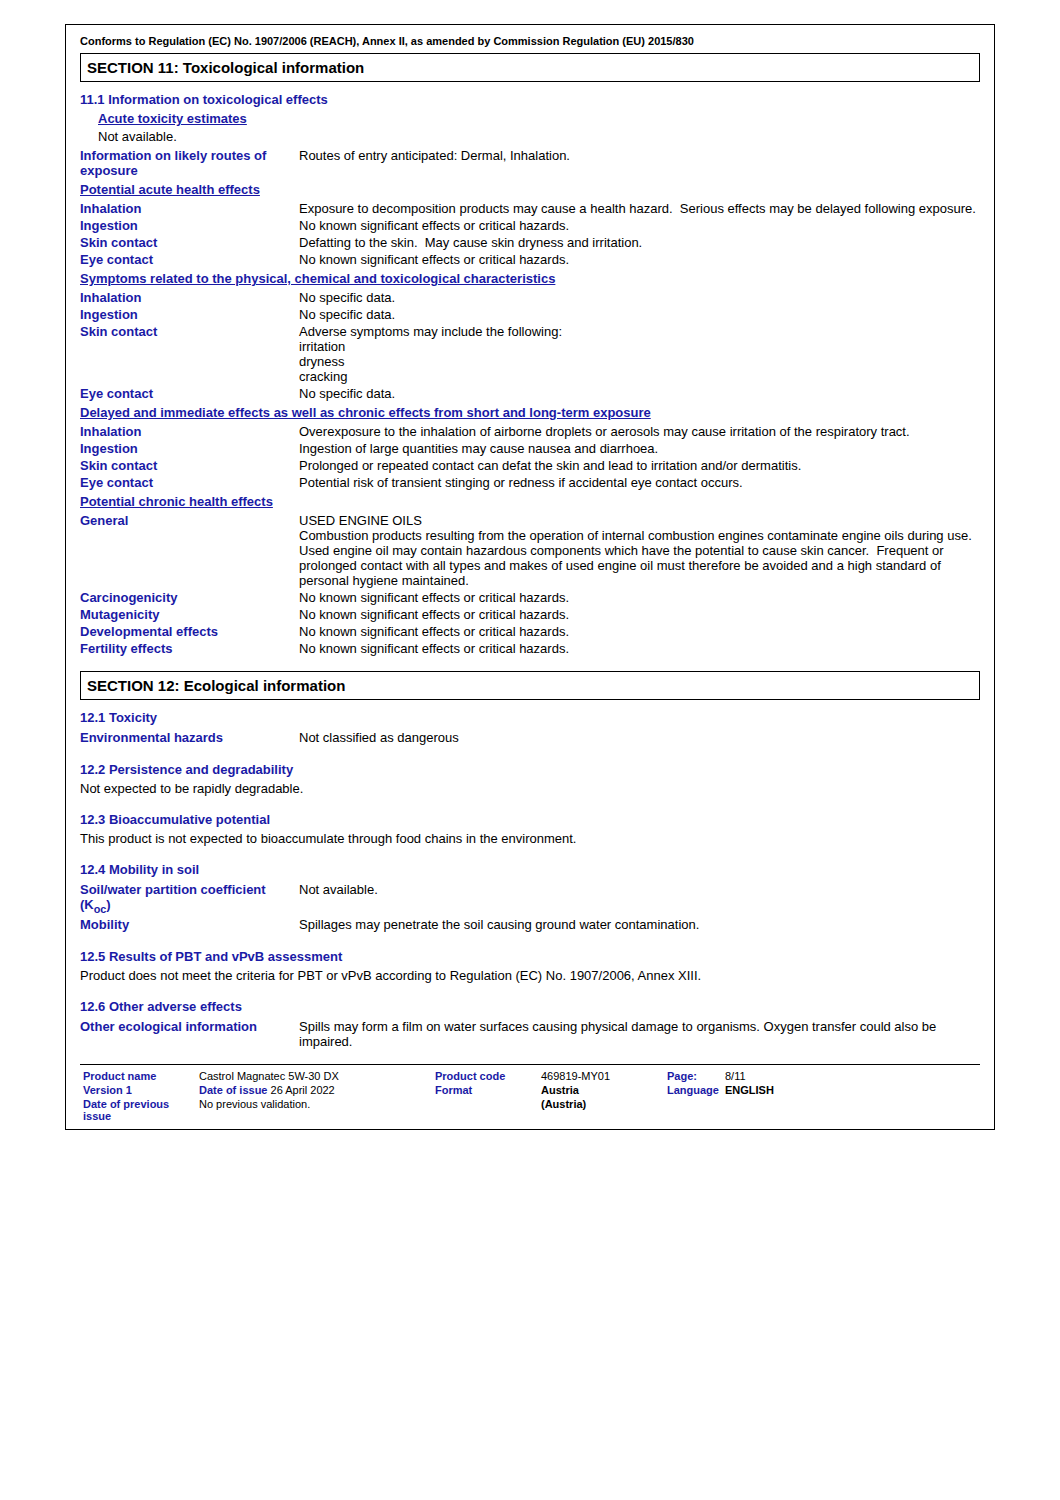Conforms to Regulation (EC) No. 1907/2006 (REACH), Annex II, as amended by Commission Regulation (EU) 2015/830
SECTION 11: Toxicological information
11.1 Information on toxicological effects
Acute toxicity estimates
Not available.
| Information on likely routes of exposure | Routes of entry anticipated: Dermal, Inhalation. |
Potential acute health effects
| Inhalation | Exposure to decomposition products may cause a health hazard. Serious effects may be delayed following exposure. |
| Ingestion | No known significant effects or critical hazards. |
| Skin contact | Defatting to the skin. May cause skin dryness and irritation. |
| Eye contact | No known significant effects or critical hazards. |
Symptoms related to the physical, chemical and toxicological characteristics
| Inhalation | No specific data. |
| Ingestion | No specific data. |
| Skin contact | Adverse symptoms may include the following: irritation dryness cracking |
| Eye contact | No specific data. |
Delayed and immediate effects as well as chronic effects from short and long-term exposure
| Inhalation | Overexposure to the inhalation of airborne droplets or aerosols may cause irritation of the respiratory tract. |
| Ingestion | Ingestion of large quantities may cause nausea and diarrhoea. |
| Skin contact | Prolonged or repeated contact can defat the skin and lead to irritation and/or dermatitis. |
| Eye contact | Potential risk of transient stinging or redness if accidental eye contact occurs. |
Potential chronic health effects
| General | USED ENGINE OILS Combustion products resulting from the operation of internal combustion engines contaminate engine oils during use. Used engine oil may contain hazardous components which have the potential to cause skin cancer. Frequent or prolonged contact with all types and makes of used engine oil must therefore be avoided and a high standard of personal hygiene maintained. |
| Carcinogenicity | No known significant effects or critical hazards. |
| Mutagenicity | No known significant effects or critical hazards. |
| Developmental effects | No known significant effects or critical hazards. |
| Fertility effects | No known significant effects or critical hazards. |
SECTION 12: Ecological information
12.1 Toxicity
| Environmental hazards | Not classified as dangerous |
12.2 Persistence and degradability
Not expected to be rapidly degradable.
12.3 Bioaccumulative potential
This product is not expected to bioaccumulate through food chains in the environment.
12.4 Mobility in soil
| Soil/water partition coefficient (K oc ) | Not available. |
| Mobility | Spillages may penetrate the soil causing ground water contamination. |
12.5 Results of PBT and vPvB assessment
Product does not meet the criteria for PBT or vPvB according to Regulation (EC) No. 1907/2006, Annex XIII.
12.6 Other adverse effects
| Other ecological information | Spills may form a film on water surfaces causing physical damage to organisms. Oxygen transfer could also be impaired. |
| Product name | Castrol Magnatec 5W-30 DX | Product code | 469819-MY01 | Page: | 8/11 |
| Version 1 | Date of issue 26 April 2022 | Format | Austria | Language | ENGLISH |
| Date of previous issue | No previous validation. | | (Austria) | | |